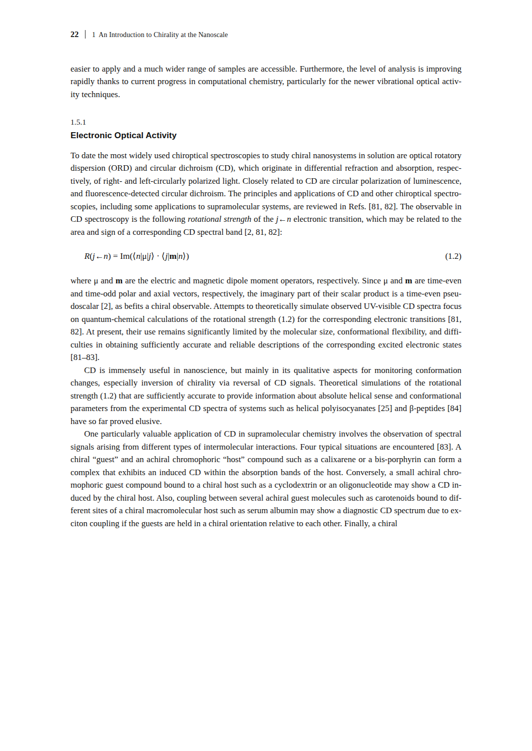22 1 An Introduction to Chirality at the Nanoscale
easier to apply and a much wider range of samples are accessible. Furthermore, the level of analysis is improving rapidly thanks to current progress in computational chemistry, particularly for the newer vibrational optical activity techniques.
1.5.1
Electronic Optical Activity
To date the most widely used chiroptical spectroscopies to study chiral nanosystems in solution are optical rotatory dispersion (ORD) and circular dichroism (CD), which originate in differential refraction and absorption, respectively, of right- and left-circularly polarized light. Closely related to CD are circular polarization of luminescence, and fluorescence-detected circular dichroism. The principles and applications of CD and other chiroptical spectroscopies, including some applications to supramolecular systems, are reviewed in Refs. [81, 82]. The observable in CD spectroscopy is the following rotational strength of the j←n electronic transition, which may be related to the area and sign of a corresponding CD spectral band [2, 81, 82]:
R(j←n) = Im(⟨n|μ|j⟩ · ⟨j|m|n⟩)
(1.2)
where μ and m are the electric and magnetic dipole moment operators, respectively. Since μ and m are time-even and time-odd polar and axial vectors, respectively, the imaginary part of their scalar product is a time-even pseudoscalar [2], as befits a chiral observable. Attempts to theoretically simulate observed UV-visible CD spectra focus on quantum-chemical calculations of the rotational strength (1.2) for the corresponding electronic transitions [81, 82]. At present, their use remains significantly limited by the molecular size, conformational flexibility, and difficulties in obtaining sufficiently accurate and reliable descriptions of the corresponding excited electronic states [81–83].
CD is immensely useful in nanoscience, but mainly in its qualitative aspects for monitoring conformation changes, especially inversion of chirality via reversal of CD signals. Theoretical simulations of the rotational strength (1.2) that are sufficiently accurate to provide information about absolute helical sense and conformational parameters from the experimental CD spectra of systems such as helical polyisocyanates [25] and β-peptides [84] have so far proved elusive.
One particularly valuable application of CD in supramolecular chemistry involves the observation of spectral signals arising from different types of intermolecular interactions. Four typical situations are encountered [83]. A chiral “guest” and an achiral chromophoric “host” compound such as a calixarene or a bis-porphyrin can form a complex that exhibits an induced CD within the absorption bands of the host. Conversely, a small achiral chromophoric guest compound bound to a chiral host such as a cyclodextrin or an oligonucleotide may show a CD induced by the chiral host. Also, coupling between several achiral guest molecules such as carotenoids bound to different sites of a chiral macromolecular host such as serum albumin may show a diagnostic CD spectrum due to exciton coupling if the guests are held in a chiral orientation relative to each other. Finally, a chiral